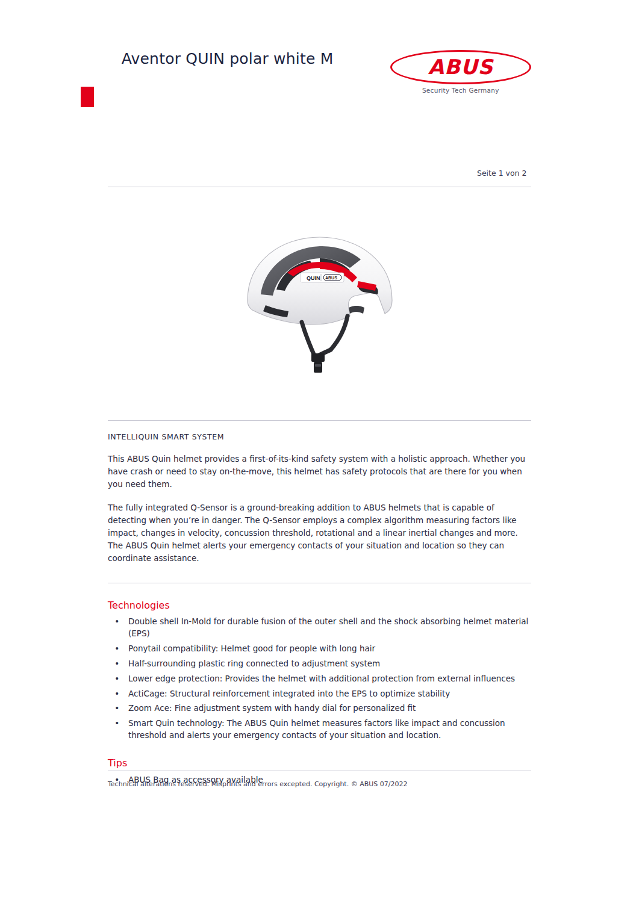Aventor QUIN polar white M
ABUS
Security Tech Germany
Seite 1 von 2
QUIN ABUS
INTELLIQUIN SMART SYSTEM
This ABUS Quin helmet provides a first-of-its-kind safety system with a holistic approach. Whether you have crash or need to stay on-the-move, this helmet has safety protocols that are there for you when you need them.
The fully integrated Q-Sensor is a ground-breaking addition to ABUS helmets that is capable of detecting when you’re in danger. The Q-Sensor employs a complex algorithm measuring factors like impact, changes in velocity, concussion threshold, rotational and a linear inertial changes and more. The ABUS Quin helmet alerts your emergency contacts of your situation and location so they can coordinate assistance.
Technologies
Double shell In-Mold for durable fusion of the outer shell and the shock absorbing helmet material (EPS)
Ponytail compatibility: Helmet good for people with long hair
Half-surrounding plastic ring connected to adjustment system
Lower edge protection: Provides the helmet with additional protection from external influences
ActiCage: Structural reinforcement integrated into the EPS to optimize stability
Zoom Ace: Fine adjustment system with handy dial for personalized fit
Smart Quin technology: The ABUS Quin helmet measures factors like impact and concussion threshold and alerts your emergency contacts of your situation and location.
Tips
ABUS Bag as accessory available
Technical alterations reserved. Misprints and errors excepted. Copyright. © ABUS 07/2022